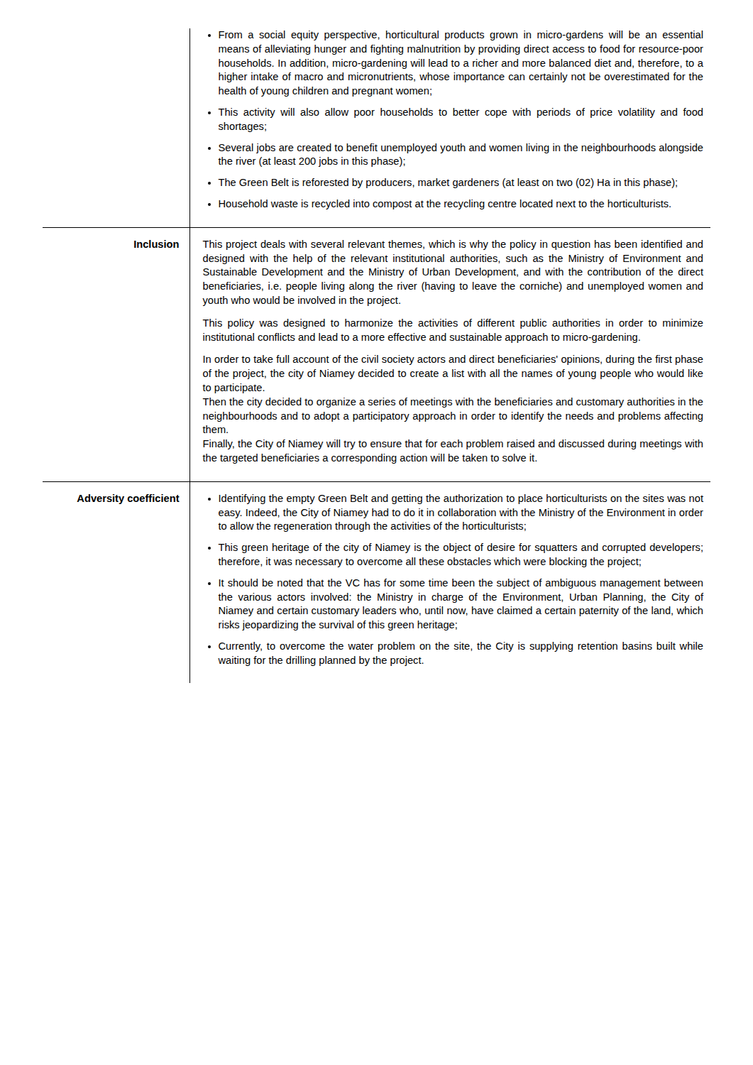| | From a social equity perspective, horticultural products grown in micro-gardens will be an essential means of alleviating hunger and fighting malnutrition by providing direct access to food for resource-poor households. In addition, micro-gardening will lead to a richer and more balanced diet and, therefore, to a higher intake of macro and micronutrients, whose importance can certainly not be overestimated for the health of young children and pregnant women; This activity will also allow poor households to better cope with periods of price volatility and food shortages; Several jobs are created to benefit unemployed youth and women living in the neighbourhoods alongside the river (at least 200 jobs in this phase); The Green Belt is reforested by producers, market gardeners (at least on two (02) Ha in this phase); Household waste is recycled into compost at the recycling centre located next to the horticulturists. |
| Inclusion | This project deals with several relevant themes, which is why the policy in question has been identified and designed with the help of the relevant institutional authorities, such as the Ministry of Environment and Sustainable Development and the Ministry of Urban Development, and with the contribution of the direct beneficiaries, i.e. people living along the river (having to leave the corniche) and unemployed women and youth who would be involved in the project. This policy was designed to harmonize the activities of different public authorities in order to minimize institutional conflicts and lead to a more effective and sustainable approach to micro-gardening. In order to take full account of the civil society actors and direct beneficiaries' opinions, during the first phase of the project, the city of Niamey decided to create a list with all the names of young people who would like to participate. Then the city decided to organize a series of meetings with the beneficiaries and customary authorities in the neighbourhoods and to adopt a participatory approach in order to identify the needs and problems affecting them. Finally, the City of Niamey will try to ensure that for each problem raised and discussed during meetings with the targeted beneficiaries a corresponding action will be taken to solve it. |
| Adversity coefficient | Identifying the empty Green Belt and getting the authorization to place horticulturists on the sites was not easy. Indeed, the City of Niamey had to do it in collaboration with the Ministry of the Environment in order to allow the regeneration through the activities of the horticulturists; This green heritage of the city of Niamey is the object of desire for squatters and corrupted developers; therefore, it was necessary to overcome all these obstacles which were blocking the project; It should be noted that the VC has for some time been the subject of ambiguous management between the various actors involved: the Ministry in charge of the Environment, Urban Planning, the City of Niamey and certain customary leaders who, until now, have claimed a certain paternity of the land, which risks jeopardizing the survival of this green heritage; Currently, to overcome the water problem on the site, the City is supplying retention basins built while waiting for the drilling planned by the project. |